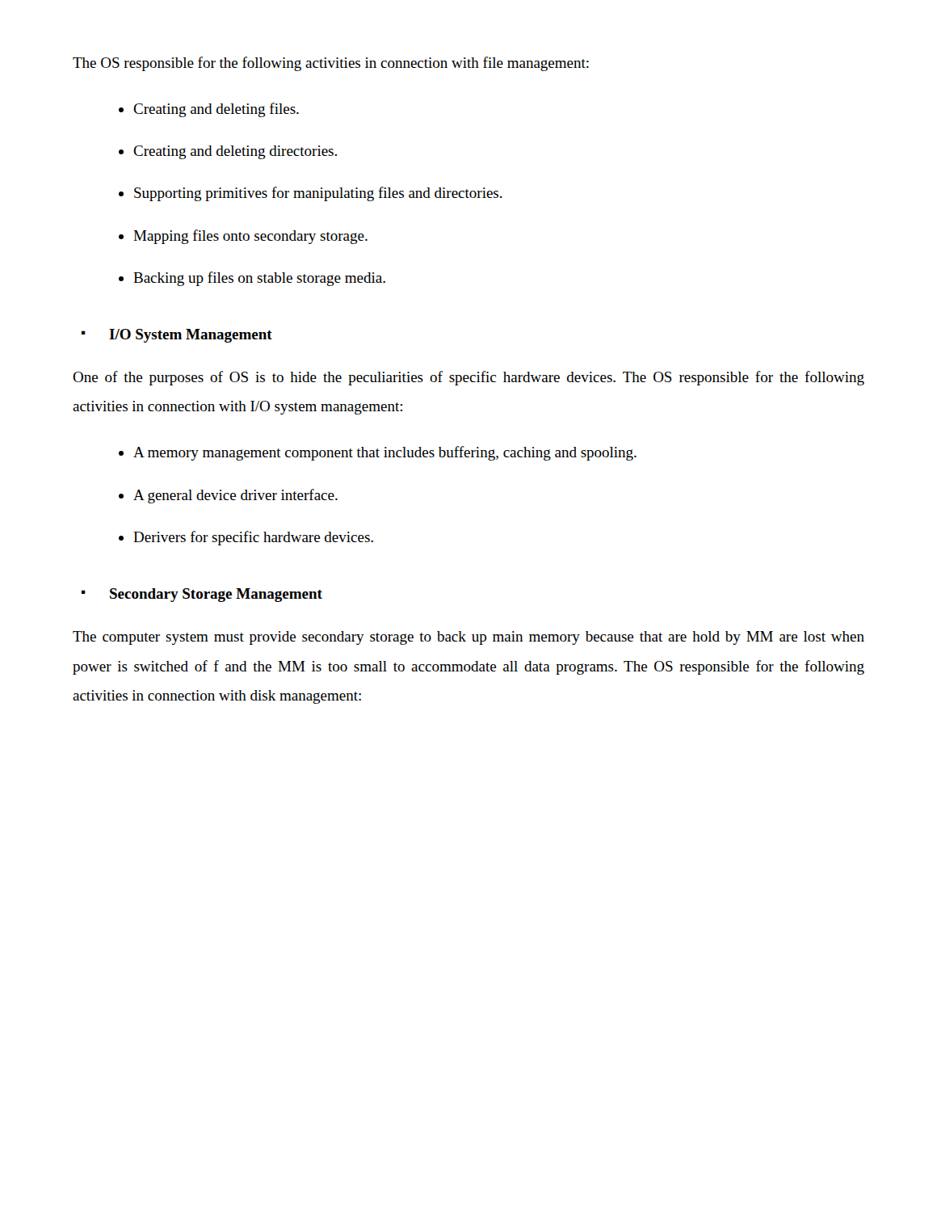The OS responsible for the following activities in connection with file management:
Creating and deleting files.
Creating and deleting directories.
Supporting primitives for manipulating files and directories.
Mapping files onto secondary storage.
Backing up files on stable storage media.
I/O System Management
One of the purposes of OS is to hide the peculiarities of specific hardware devices. The OS responsible for the following activities in connection with I/O system management:
A memory management component that includes buffering, caching and spooling.
A general device driver interface.
Derivers for specific hardware devices.
Secondary Storage Management
The computer system must provide secondary storage to back up main memory because that are hold by MM are lost when power is switched of f and the MM is too small to accommodate all data programs. The OS responsible for the following activities in connection with disk management: